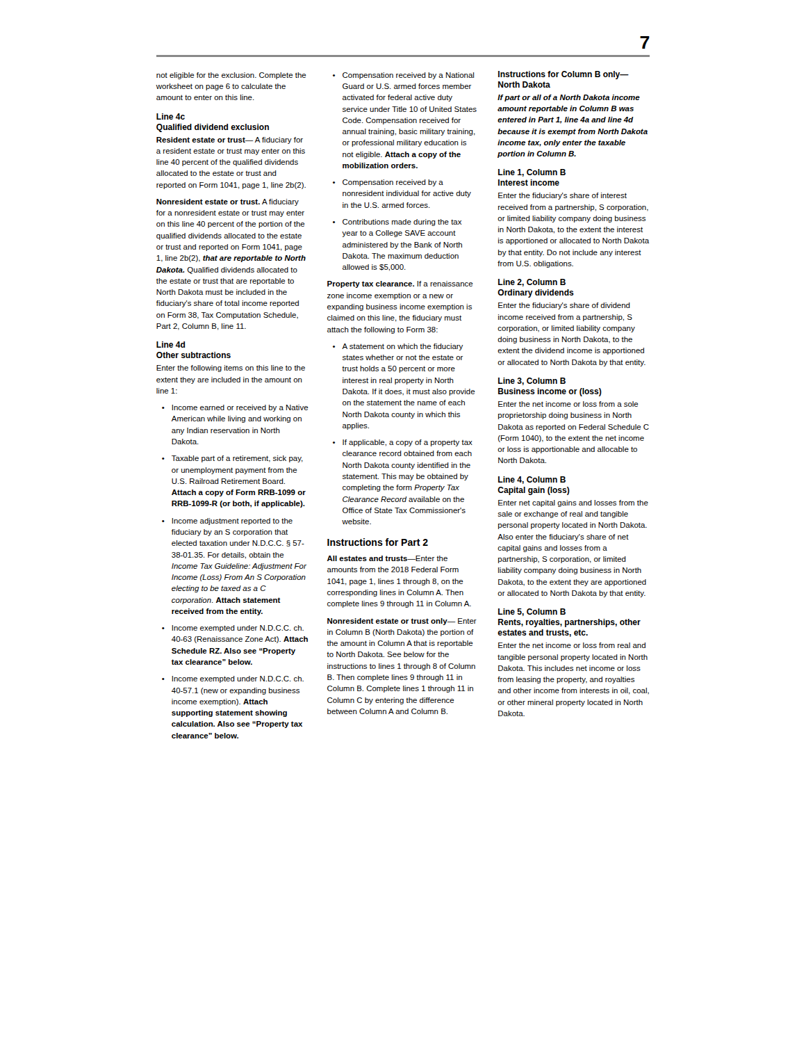7
not eligible for the exclusion. Complete the worksheet on page 6 to calculate the amount to enter on this line.
Line 4c
Qualified dividend exclusion
Resident estate or trust— A fiduciary for a resident estate or trust may enter on this line 40 percent of the qualified dividends allocated to the estate or trust and reported on Form 1041, page 1, line 2b(2).
Nonresident estate or trust. A fiduciary for a nonresident estate or trust may enter on this line 40 percent of the portion of the qualified dividends allocated to the estate or trust and reported on Form 1041, page 1, line 2b(2), that are reportable to North Dakota. Qualified dividends allocated to the estate or trust that are reportable to North Dakota must be included in the fiduciary's share of total income reported on Form 38, Tax Computation Schedule, Part 2, Column B, line 11.
Line 4d
Other subtractions
Enter the following items on this line to the extent they are included in the amount on line 1:
Income earned or received by a Native American while living and working on any Indian reservation in North Dakota.
Taxable part of a retirement, sick pay, or unemployment payment from the U.S. Railroad Retirement Board. Attach a copy of Form RRB-1099 or RRB-1099-R (or both, if applicable).
Income adjustment reported to the fiduciary by an S corporation that elected taxation under N.D.C.C. § 57-38-01.35. For details, obtain the Income Tax Guideline: Adjustment For Income (Loss) From An S Corporation electing to be taxed as a C corporation. Attach statement received from the entity.
Income exempted under N.D.C.C. ch. 40-63 (Renaissance Zone Act). Attach Schedule RZ. Also see “Property tax clearance” below.
Income exempted under N.D.C.C. ch. 40-57.1 (new or expanding business income exemption). Attach supporting statement showing calculation. Also see “Property tax clearance” below.
Compensation received by a National Guard or U.S. armed forces member activated for federal active duty service under Title 10 of United States Code. Compensation received for annual training, basic military training, or professional military education is not eligible. Attach a copy of the mobilization orders.
Compensation received by a nonresident individual for active duty in the U.S. armed forces.
Contributions made during the tax year to a College SAVE account administered by the Bank of North Dakota. The maximum deduction allowed is $5,000.
Property tax clearance. If a renaissance zone income exemption or a new or expanding business income exemption is claimed on this line, the fiduciary must attach the following to Form 38:
A statement on which the fiduciary states whether or not the estate or trust holds a 50 percent or more interest in real property in North Dakota. If it does, it must also provide on the statement the name of each North Dakota county in which this applies.
If applicable, a copy of a property tax clearance record obtained from each North Dakota county identified in the statement. This may be obtained by completing the form Property Tax Clearance Record available on the Office of State Tax Commissioner's website.
Instructions for Part 2
All estates and trusts—Enter the amounts from the 2018 Federal Form 1041, page 1, lines 1 through 8, on the corresponding lines in Column A. Then complete lines 9 through 11 in Column A.
Nonresident estate or trust only— Enter in Column B (North Dakota) the portion of the amount in Column A that is reportable to North Dakota. See below for the instructions to lines 1 through 8 of Column B. Then complete lines 9 through 11 in Column B. Complete lines 1 through 11 in Column C by entering the difference between Column A and Column B.
Instructions for Column B only—
North Dakota
If part or all of a North Dakota income amount reportable in Column B was entered in Part 1, line 4a and line 4d because it is exempt from North Dakota income tax, only enter the taxable portion in Column B.
Line 1, Column B
Interest income
Enter the fiduciary's share of interest received from a partnership, S corporation, or limited liability company doing business in North Dakota, to the extent the interest is apportioned or allocated to North Dakota by that entity. Do not include any interest from U.S. obligations.
Line 2, Column B
Ordinary dividends
Enter the fiduciary's share of dividend income received from a partnership, S corporation, or limited liability company doing business in North Dakota, to the extent the dividend income is apportioned or allocated to North Dakota by that entity.
Line 3, Column B
Business income or (loss)
Enter the net income or loss from a sole proprietorship doing business in North Dakota as reported on Federal Schedule C (Form 1040), to the extent the net income or loss is apportionable and allocable to North Dakota.
Line 4, Column B
Capital gain (loss)
Enter net capital gains and losses from the sale or exchange of real and tangible personal property located in North Dakota. Also enter the fiduciary's share of net capital gains and losses from a partnership, S corporation, or limited liability company doing business in North Dakota, to the extent they are apportioned or allocated to North Dakota by that entity.
Line 5, Column B
Rents, royalties, partnerships, other estates and trusts, etc.
Enter the net income or loss from real and tangible personal property located in North Dakota. This includes net income or loss from leasing the property, and royalties and other income from interests in oil, coal, or other mineral property located in North Dakota.